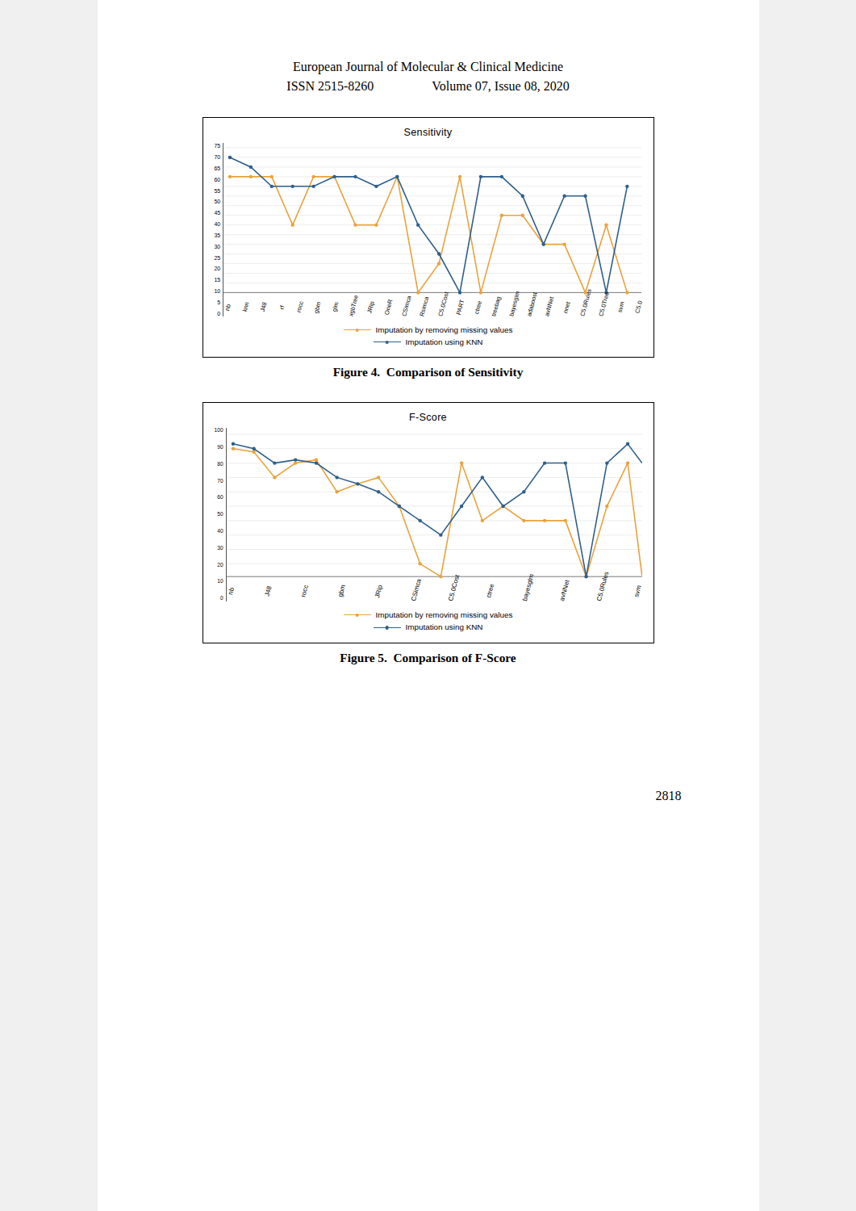European Journal of Molecular & Clinical Medicine ISSN 2515-8260 Volume 07, Issue 08, 2020
Sensitivity
757065605550454035302520151050
nb knn J48 rf rocc gbm glm xgbTree JRip OneR CSimca Rsimca C5.0Cost PART ctree treebag bayesglm adaboost avNNet nnet C5.0Rules C5.0Tree svm C5.0
Imputation by removing missing values
Imputation using KNN
Figure 4. Comparison of Sensitivity
F-Score
1009080706050403020100
nb J48 rocc gbm JRip CSimca C5.0Cost ctree bayesglm avNNet C5.0Rules svm
Imputation by removing missing values
Imputation using KNN
Figure 5. Comparison of F-Score
2818